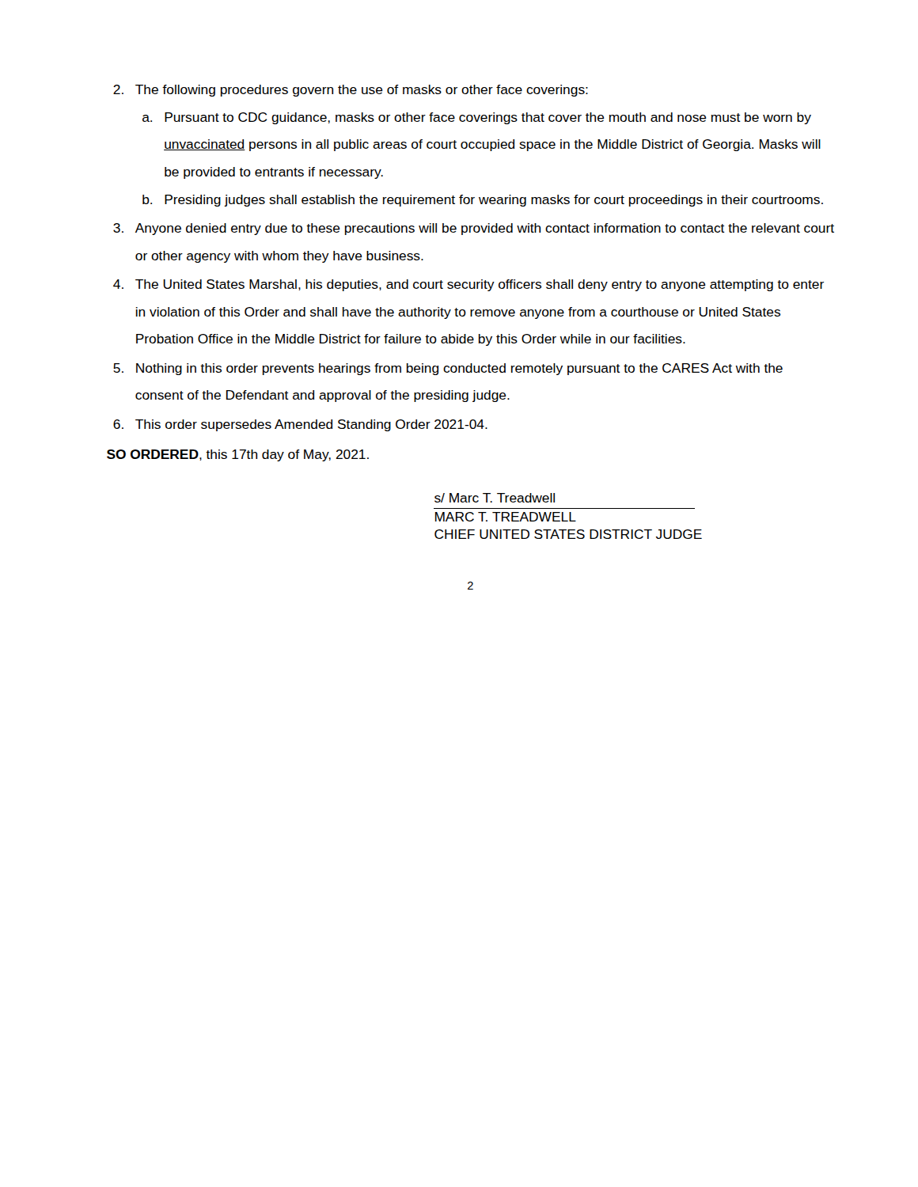The following procedures govern the use of masks or other face coverings:
Pursuant to CDC guidance, masks or other face coverings that cover the mouth and nose must be worn by unvaccinated persons in all public areas of court occupied space in the Middle District of Georgia. Masks will be provided to entrants if necessary.
Presiding judges shall establish the requirement for wearing masks for court proceedings in their courtrooms.
Anyone denied entry due to these precautions will be provided with contact information to contact the relevant court or other agency with whom they have business.
The United States Marshal, his deputies, and court security officers shall deny entry to anyone attempting to enter in violation of this Order and shall have the authority to remove anyone from a courthouse or United States Probation Office in the Middle District for failure to abide by this Order while in our facilities.
Nothing in this order prevents hearings from being conducted remotely pursuant to the CARES Act with the consent of the Defendant and approval of the presiding judge.
This order supersedes Amended Standing Order 2021-04.
SO ORDERED, this 17th day of May, 2021.
s/ Marc T. Treadwell
MARC T. TREADWELL
CHIEF UNITED STATES DISTRICT JUDGE
2